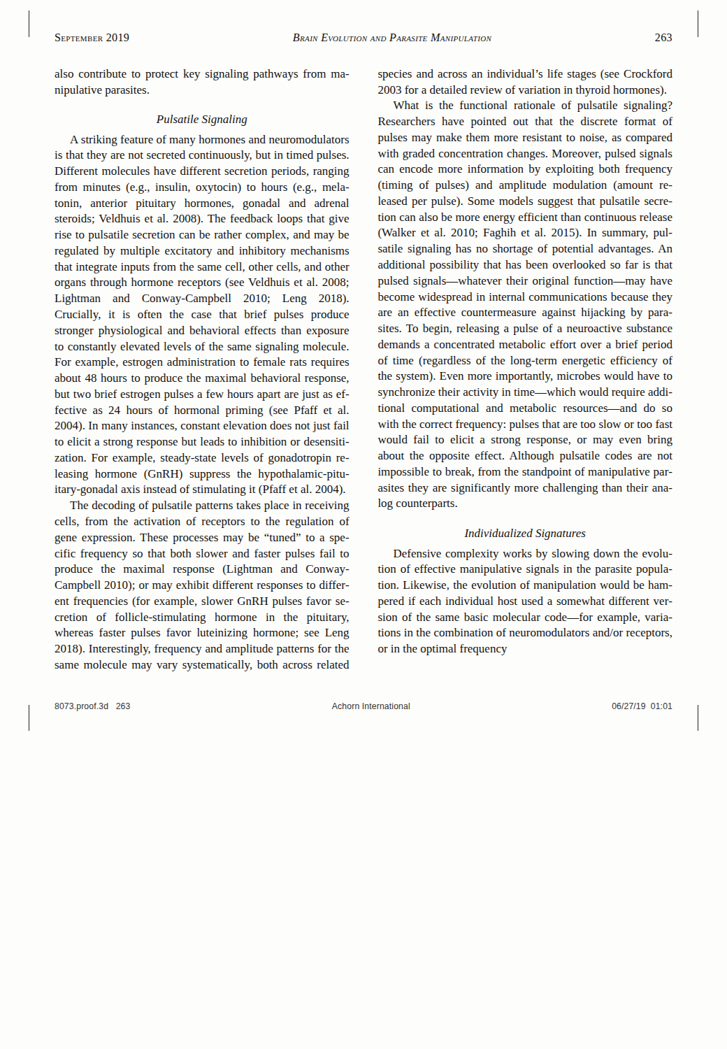September 2019 Brain Evolution and Parasite Manipulation 263
also contribute to protect key signaling pathways from manipulative parasites.
Pulsatile Signaling
A striking feature of many hormones and neuromodulators is that they are not secreted continuously, but in timed pulses. Different molecules have different secretion periods, ranging from minutes (e.g., insulin, oxytocin) to hours (e.g., melatonin, anterior pituitary hormones, gonadal and adrenal steroids; Veldhuis et al. 2008). The feedback loops that give rise to pulsatile secretion can be rather complex, and may be regulated by multiple excitatory and inhibitory mechanisms that integrate inputs from the same cell, other cells, and other organs through hormone receptors (see Veldhuis et al. 2008; Lightman and Conway-Campbell 2010; Leng 2018). Crucially, it is often the case that brief pulses produce stronger physiological and behavioral effects than exposure to constantly elevated levels of the same signaling molecule. For example, estrogen administration to female rats requires about 48 hours to produce the maximal behavioral response, but two brief estrogen pulses a few hours apart are just as effective as 24 hours of hormonal priming (see Pfaff et al. 2004). In many instances, constant elevation does not just fail to elicit a strong response but leads to inhibition or desensitization. For example, steady-state levels of gonadotropin releasing hormone (GnRH) suppress the hypothalamic-pituitary-gonadal axis instead of stimulating it (Pfaff et al. 2004).
The decoding of pulsatile patterns takes place in receiving cells, from the activation of receptors to the regulation of gene expression. These processes may be “tuned” to a specific frequency so that both slower and faster pulses fail to produce the maximal response (Lightman and Conway-Campbell 2010); or may exhibit different responses to different frequencies (for example, slower GnRH pulses favor secretion of follicle-stimulating hormone in the pituitary, whereas faster pulses favor luteinizing hormone; see Leng 2018). Interestingly, frequency and amplitude patterns for the same molecule may vary systematically, both across related species and across an individual’s life stages (see Crockford 2003 for a detailed review of variation in thyroid hormones).
What is the functional rationale of pulsatile signaling? Researchers have pointed out that the discrete format of pulses may make them more resistant to noise, as compared with graded concentration changes. Moreover, pulsed signals can encode more information by exploiting both frequency (timing of pulses) and amplitude modulation (amount released per pulse). Some models suggest that pulsatile secretion can also be more energy efficient than continuous release (Walker et al. 2010; Faghih et al. 2015). In summary, pulsatile signaling has no shortage of potential advantages. An additional possibility that has been overlooked so far is that pulsed signals—whatever their original function—may have become widespread in internal communications because they are an effective countermeasure against hijacking by parasites. To begin, releasing a pulse of a neuroactive substance demands a concentrated metabolic effort over a brief period of time (regardless of the long-term energetic efficiency of the system). Even more importantly, microbes would have to synchronize their activity in time—which would require additional computational and metabolic resources—and do so with the correct frequency: pulses that are too slow or too fast would fail to elicit a strong response, or may even bring about the opposite effect. Although pulsatile codes are not impossible to break, from the standpoint of manipulative parasites they are significantly more challenging than their analog counterparts.
Individualized Signatures
Defensive complexity works by slowing down the evolution of effective manipulative signals in the parasite population. Likewise, the evolution of manipulation would be hampered if each individual host used a somewhat different version of the same basic molecular code—for example, variations in the combination of neuromodulators and/or receptors, or in the optimal frequency
8073.proof.3d 263 Achorn International 06/27/19 01:01